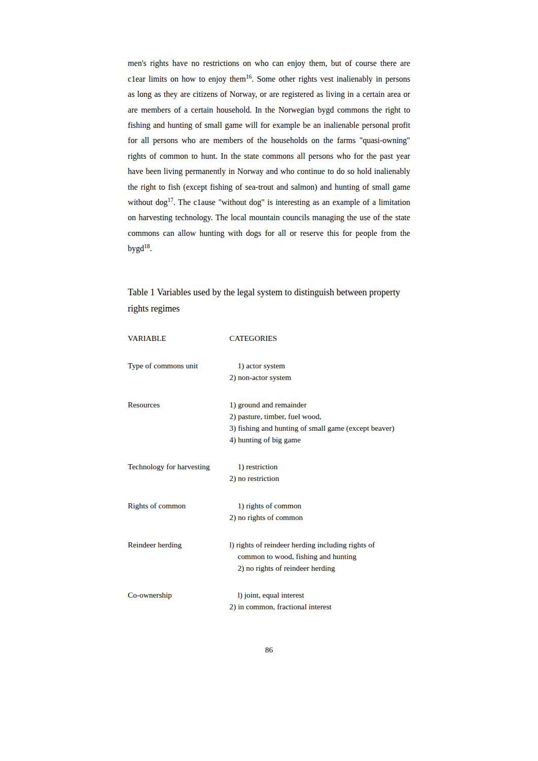men's rights have no restrictions on who can enjoy them, but of course there are c1ear limits on how to enjoy them16. Some other rights vest inalienably in persons as long as they are citizens of Norway, or are registered as living in a certain area or are members of a certain household. In the Norwegian bygd commons the right to fishing and hunting of small game will for example be an inalienable personal profit for all persons who are members of the households on the farms "quasi-owning" rights of common to hunt. In the state commons all persons who for the past year have been living permanently in Norway and who continue to do so hold inalienably the right to fish (except fishing of sea-trout and salmon) and hunting of small game without dog17. The c1ause "without dog" is interesting as an example of a limitation on harvesting technology. The local mountain councils managing the use of the state commons can allow hunting with dogs for all or reserve this for people from the bygd18.
Table 1 Variables used by the legal system to distinguish between property rights regimes
| VARIABLE | CATEGORIES |
| --- | --- |
| Type of commons unit | 1) actor system 2) non-actor system |
| Resources | 1) ground and remainder 2) pasture, timber, fuel wood, 3) fishing and hunting of small game (except beaver) 4) hunting of big game |
| Technology for harvesting | 1) restriction 2) no restriction |
| Rights of common | 1) rights of common 2) no rights of common |
| Reindeer herding | l) rights of reindeer herding including rights of common to wood, fishing and hunting 2) no rights of reindeer herding |
| Co-ownership | l) joint, equal interest 2) in common, fractional interest |
86